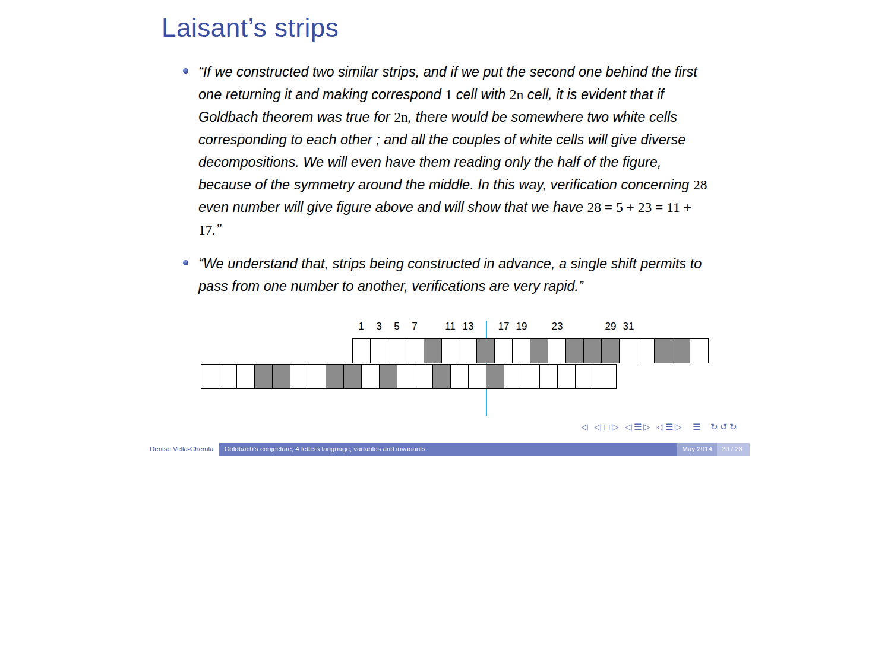Laisant’s strips
“If we constructed two similar strips, and if we put the second one behind the first one returning it and making correspond 1 cell with 2n cell, it is evident that if Goldbach theorem was true for 2n, there would be somewhere two white cells corresponding to each other ; and all the couples of white cells will give diverse decompositions. We will even have them reading only the half of the figure, because of the symmetry around the middle. In this way, verification concerning 28 even number will give figure above and will show that we have 28 = 5 + 23 = 11 + 17.”
“We understand that, strips being constructed in advance, a single shift permits to pass from one number to another, verifications are very rapid.”
1 3 5 7 11 13 17 19 23 29 31
◁ ◁◻▷ ◁☰▷ ◁☰▷ ☰ ↻↺↻
Denise Vella-Chemla
Goldbach’s conjecture, 4 letters language, variables and invariants
May 2014
20 / 23